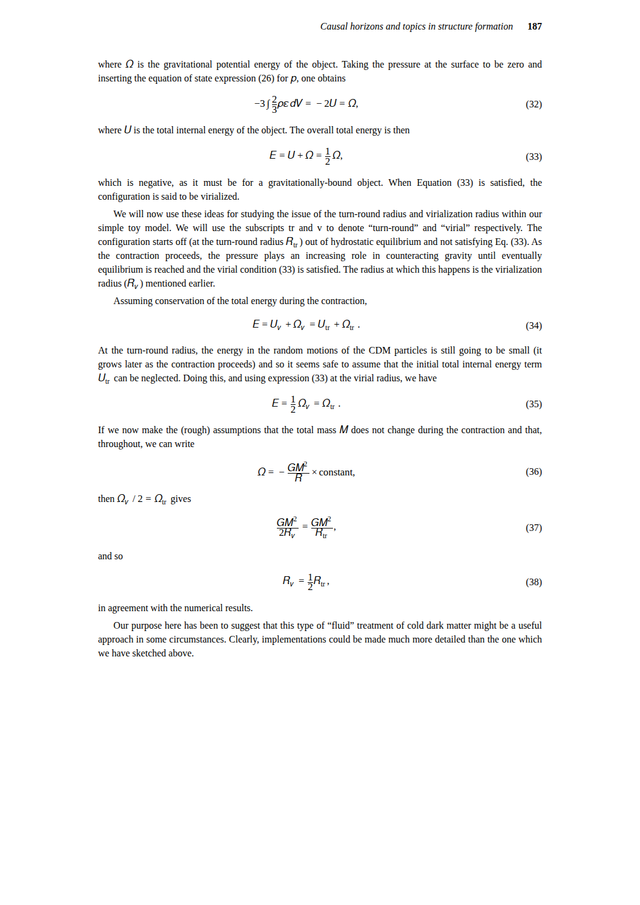Causal horizons and topics in structure formation 187
where Ω is the gravitational potential energy of the object. Taking the pressure at the surface to be zero and inserting the equation of state expression (26) for p, one obtains
−3 ∫ 23 ρε dV = −2U = Ω ,
(32)
where U is the total internal energy of the object. The overall total energy is then
E = U + Ω = 12 Ω ,
(33)
which is negative, as it must be for a gravitationally-bound object. When Equation (33) is satisfied, the configuration is said to be virialized.
We will now use these ideas for studying the issue of the turn-round radius and virialization radius within our simple toy model. We will use the subscripts tr and v to denote “turn-round” and “virial” respectively. The configuration starts off (at the turn-round radius Rtr) out of hydrostatic equilibrium and not satisfying Eq. (33). As the contraction proceeds, the pressure plays an increasing role in counteracting gravity until eventually equilibrium is reached and the virial condition (33) is satisfied. The radius at which this happens is the virialization radius (Rv) mentioned earlier.
Assuming conservation of the total energy during the contraction,
E = Uv + Ωv = Utr + Ωtr .
(34)
At the turn-round radius, the energy in the random motions of the CDM particles is still going to be small (it grows later as the contraction proceeds) and so it seems safe to assume that the initial total internal energy term Utr can be neglected. Doing this, and using expression (33) at the virial radius, we have
E = 12 Ωv = Ωtr .
(35)
If we now make the (rough) assumptions that the total mass M does not change during the contraction and that, throughout, we can write
Ω = − GM2 R × constant ,
(36)
then Ωv/2=Ωtr gives
GM2 2Rv = GM2 Rtr ,
(37)
and so
Rv = 12 Rtr ,
(38)
in agreement with the numerical results.
Our purpose here has been to suggest that this type of “fluid” treatment of cold dark matter might be a useful approach in some circumstances. Clearly, implementations could be made much more detailed than the one which we have sketched above.